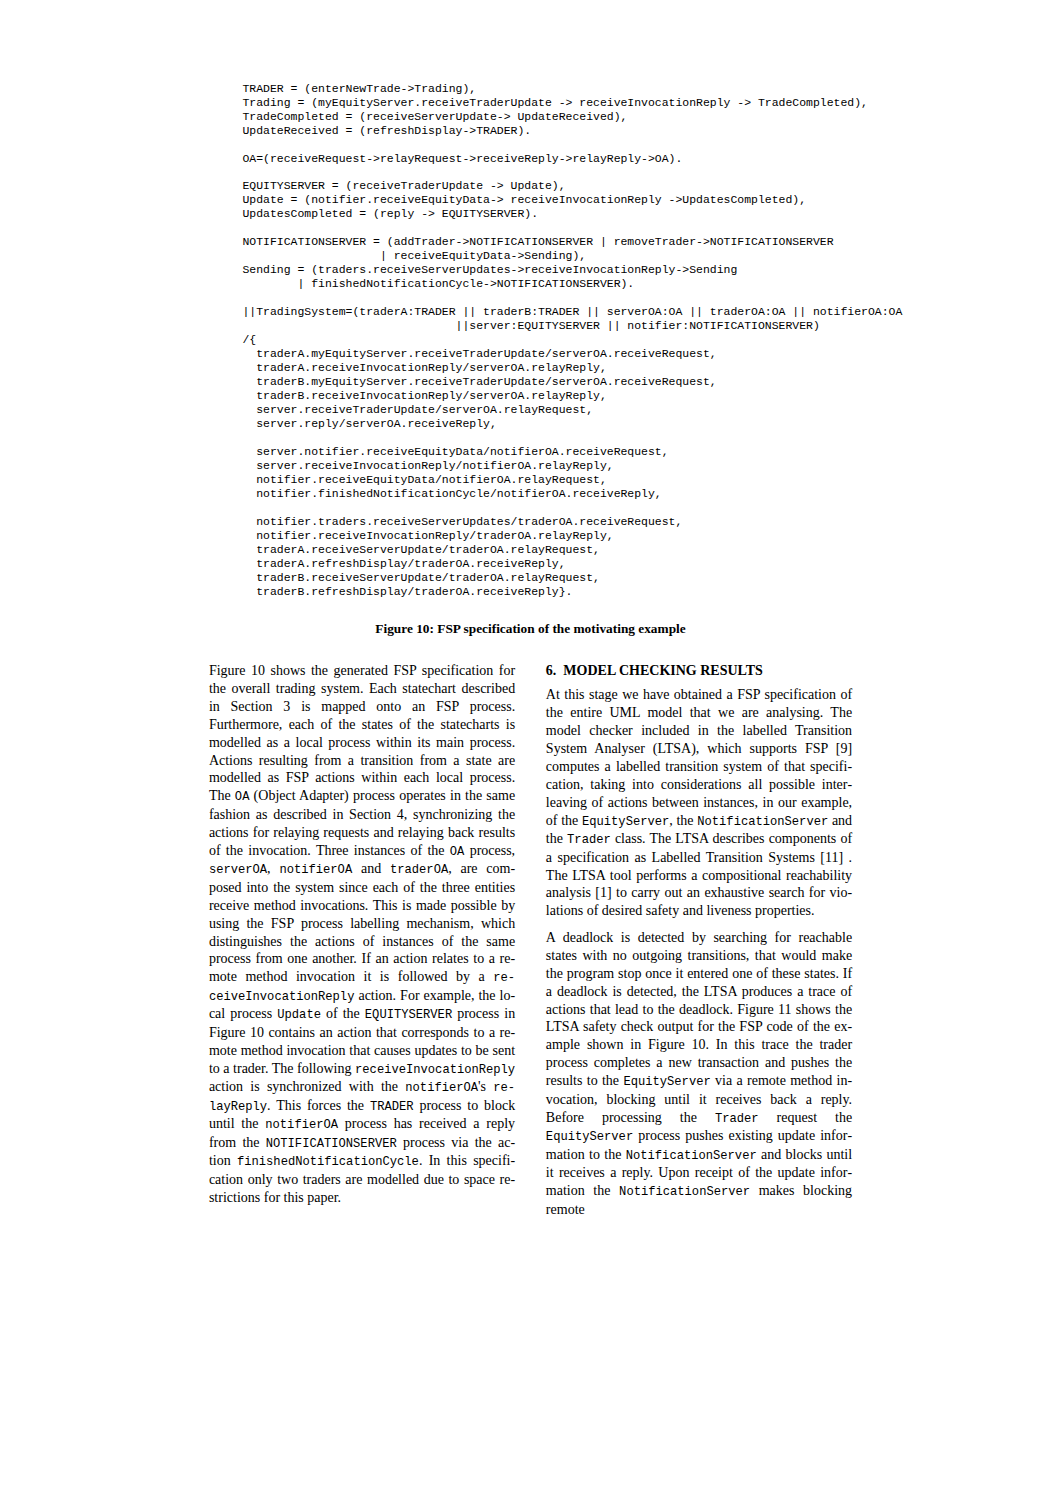TRADER = (enterNewTrade->Trading),
Trading = (myEquityServer.receiveTraderUpdate -> receiveInvocationReply -> TradeCompleted),
TradeCompleted = (receiveServerUpdate-> UpdateReceived),
UpdateReceived = (refreshDisplay->TRADER).

OA=(receiveRequest->relayRequest->receiveReply->relayReply->OA).

EQUITYSERVER = (receiveTraderUpdate -> Update),
Update = (notifier.receiveEquityData-> receiveInvocationReply ->UpdatesCompleted),
UpdatesCompleted = (reply -> EQUITYSERVER).

NOTIFICATIONSERVER = (addTrader->NOTIFICATIONSERVER | removeTrader->NOTIFICATIONSERVER
                    | receiveEquityData->Sending),
Sending = (traders.receiveServerUpdates->receiveInvocationReply->Sending
        | finishedNotificationCycle->NOTIFICATIONSERVER).

||TradingSystem=(traderA:TRADER || traderB:TRADER || serverOA:OA || traderOA:OA || notifierOA:OA
                               ||server:EQUITYSERVER || notifier:NOTIFICATIONSERVER)
/{
  traderA.myEquityServer.receiveTraderUpdate/serverOA.receiveRequest,
  traderA.receiveInvocationReply/serverOA.relayReply,
  traderB.myEquityServer.receiveTraderUpdate/serverOA.receiveRequest,
  traderB.receiveInvocationReply/serverOA.relayReply,
  server.receiveTraderUpdate/serverOA.relayRequest,
  server.reply/serverOA.receiveReply,

  server.notifier.receiveEquityData/notifierOA.receiveRequest,
  server.receiveInvocationReply/notifierOA.relayReply,
  notifier.receiveEquityData/notifierOA.relayRequest,
  notifier.finishedNotificationCycle/notifierOA.receiveReply,

  notifier.traders.receiveServerUpdates/traderOA.receiveRequest,
  notifier.receiveInvocationReply/traderOA.relayReply,
  traderA.receiveServerUpdate/traderOA.relayRequest,
  traderA.refreshDisplay/traderOA.receiveReply,
  traderB.receiveServerUpdate/traderOA.relayRequest,
  traderB.refreshDisplay/traderOA.receiveReply}.
Figure 10: FSP specification of the motivating example
Figure 10 shows the generated FSP specification for the overall trading system. Each statechart described in Section 3 is mapped onto an FSP process. Furthermore, each of the states of the statecharts is modelled as a local process within its main process. Actions resulting from a transition from a state are modelled as FSP actions within each local process. The OA (Object Adapter) process operates in the same fashion as described in Section 4, synchronizing the actions for relaying requests and relaying back results of the invocation. Three instances of the OA process, serverOA, notifierOA and traderOA, are composed into the system since each of the three entities receive method invocations. This is made possible by using the FSP process labelling mechanism, which distinguishes the actions of instances of the same process from one another. If an action relates to a remote method invocation it is followed by a receiveInvocationReply action. For example, the local process Update of the EQUITYSERVER process in Figure 10 contains an action that corresponds to a remote method invocation that causes updates to be sent to a trader. The following receiveInvocationReply action is synchronized with the notifierOA's relayReply. This forces the TRADER process to block until the notifierOA process has received a reply from the NOTIFICATIONSERVER process via the action finishedNotificationCycle. In this specification only two traders are modelled due to space restrictions for this paper.
6. MODEL CHECKING RESULTS
At this stage we have obtained a FSP specification of the entire UML model that we are analysing. The model checker included in the labelled Transition System Analyser (LTSA), which supports FSP [9] computes a labelled transition system of that specification, taking into considerations all possible interleaving of actions between instances, in our example, of the EquityServer, the NotificationServer and the Trader class. The LTSA describes components of a specification as Labelled Transition Systems [11] . The LTSA tool performs a compositional reachability analysis [1] to carry out an exhaustive search for violations of desired safety and liveness properties.
A deadlock is detected by searching for reachable states with no outgoing transitions, that would make the program stop once it entered one of these states. If a deadlock is detected, the LTSA produces a trace of actions that lead to the deadlock. Figure 11 shows the LTSA safety check output for the FSP code of the example shown in Figure 10. In this trace the trader process completes a new transaction and pushes the results to the EquityServer via a remote method invocation, blocking until it receives back a reply. Before processing the Trader request the EquityServer process pushes existing update information to the NotificationServer and blocks until it receives a reply. Upon receipt of the update information the NotificationServer makes blocking remote